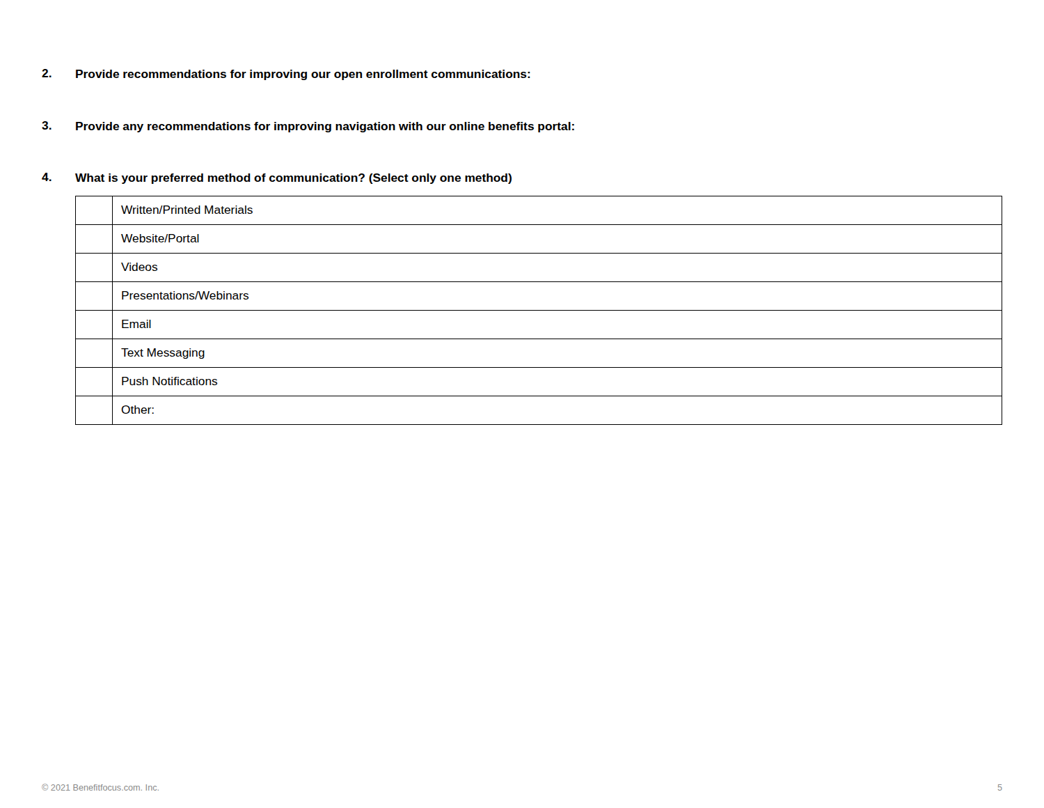2. Provide recommendations for improving our open enrollment communications:
3. Provide any recommendations for improving navigation with our online benefits portal:
4. What is your preferred method of communication? (Select only one method)
| | Written/Printed Materials |
| | Website/Portal |
| | Videos |
| | Presentations/Webinars |
| | Email |
| | Text Messaging |
| | Push Notifications |
| | Other: |
© 2021 Benefitfocus.com. Inc.
5